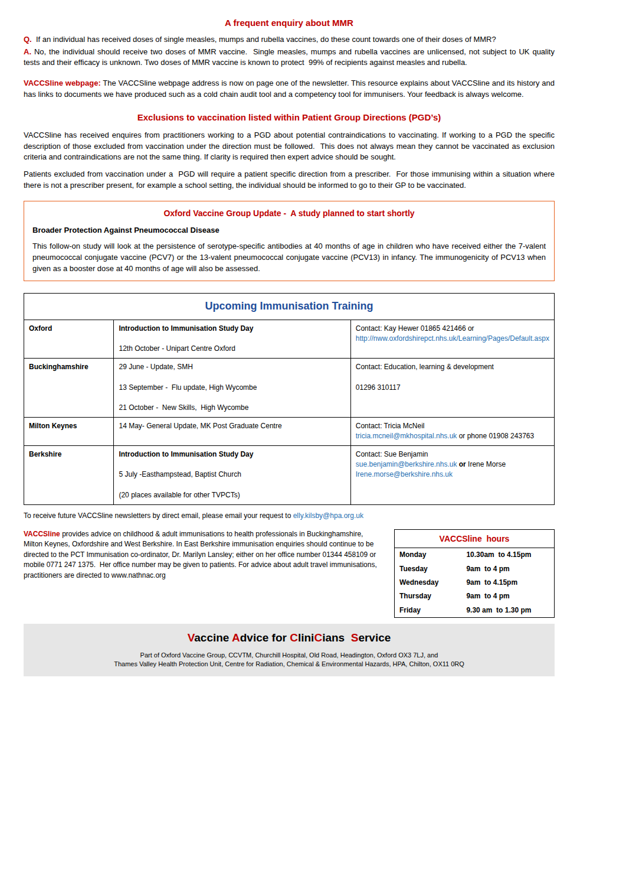A frequent enquiry about MMR
Q. If an individual has received doses of single measles, mumps and rubella vaccines, do these count towards one of their doses of MMR?
A. No, the individual should receive two doses of MMR vaccine. Single measles, mumps and rubella vaccines are unlicensed, not subject to UK quality tests and their efficacy is unknown. Two doses of MMR vaccine is known to protect 99% of recipients against measles and rubella.
VACCSline webpage: The VACCSline webpage address is now on page one of the newsletter. This resource explains about VACCSline and its history and has links to documents we have produced such as a cold chain audit tool and a competency tool for immunisers. Your feedback is always welcome.
Exclusions to vaccination listed within Patient Group Directions (PGD’s)
VACCSline has received enquires from practitioners working to a PGD about potential contraindications to vaccinating. If working to a PGD the specific description of those excluded from vaccination under the direction must be followed. This does not always mean they cannot be vaccinated as exclusion criteria and contraindications are not the same thing. If clarity is required then expert advice should be sought.
Patients excluded from vaccination under a PGD will require a patient specific direction from a prescriber. For those immunising within a situation where there is not a prescriber present, for example a school setting, the individual should be informed to go to their GP to be vaccinated.
Oxford Vaccine Group Update - A study planned to start shortly
Broader Protection Against Pneumococcal Disease
This follow-on study will look at the persistence of serotype-specific antibodies at 40 months of age in children who have received either the 7-valent pneumococcal conjugate vaccine (PCV7) or the 13-valent pneumococcal conjugate vaccine (PCV13) in infancy. The immunogenicity of PCV13 when given as a booster dose at 40 months of age will also be assessed.
Upcoming Immunisation Training
| Oxford | Introduction to Immunisation Study Day 12th October - Unipart Centre Oxford | Contact: Kay Hewer 01865 421466 or http://nww.oxfordshirepct.nhs.uk/Learning/Pages/Default.aspx |
| Buckinghamshire | 29 June - Update, SMH 13 September - Flu update, High Wycombe 21 October - New Skills, High Wycombe | Contact: Education, learning & development 01296 310117 |
| Milton Keynes | 14 May- General Update, MK Post Graduate Centre | Contact: Tricia McNeil tricia.mcneil@mkhospital.nhs.uk or phone 01908 243763 |
| Berkshire | Introduction to Immunisation Study Day 5 July -Easthampstead, Baptist Church (20 places available for other TVPCTs) | Contact: Sue Benjamin sue.benjamin@berkshire.nhs.uk or Irene Morse Irene.morse@berkshire.nhs.uk |
To receive future VACCSline newsletters by direct email, please email your request to elly.kilsby@hpa.org.uk
VACCSline hours
| Monday | 10.30am to 4.15pm |
| Tuesday | 9am to 4 pm |
| Wednesday | 9am to 4.15pm |
| Thursday | 9am to 4 pm |
| Friday | 9.30 am to 1.30 pm |
VACCSline provides advice on childhood & adult immunisations to health professionals in Buckinghamshire, Milton Keynes, Oxfordshire and West Berkshire. In East Berkshire immunisation enquiries should continue to be directed to the PCT Immunisation co-ordinator, Dr. Marilyn Lansley; either on her office number 01344 458109 or mobile 0771 247 1375. Her office number may be given to patients. For advice about adult travel immunisations, practitioners are directed to www.nathnac.org
Vaccine Advice for CliniCians Service
Part of Oxford Vaccine Group, CCVTM, Churchill Hospital, Old Road, Headington, Oxford OX3 7LJ, and
Thames Valley Health Protection Unit, Centre for Radiation, Chemical & Environmental Hazards, HPA, Chilton, OX11 0RQ